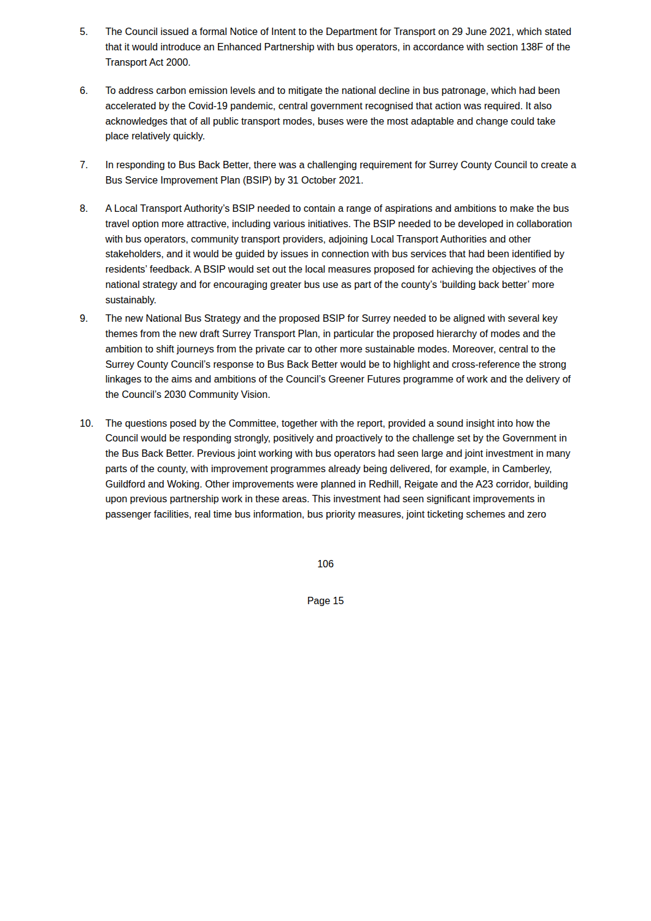The Council issued a formal Notice of Intent to the Department for Transport on 29 June 2021, which stated that it would introduce an Enhanced Partnership with bus operators, in accordance with section 138F of the Transport Act 2000.
To address carbon emission levels and to mitigate the national decline in bus patronage, which had been accelerated by the Covid-19 pandemic, central government recognised that action was required. It also acknowledges that of all public transport modes, buses were the most adaptable and change could take place relatively quickly.
In responding to Bus Back Better, there was a challenging requirement for Surrey County Council to create a Bus Service Improvement Plan (BSIP) by 31 October 2021.
A Local Transport Authority’s BSIP needed to contain a range of aspirations and ambitions to make the bus travel option more attractive, including various initiatives. The BSIP needed to be developed in collaboration with bus operators, community transport providers, adjoining Local Transport Authorities and other stakeholders, and it would be guided by issues in connection with bus services that had been identified by residents’ feedback. A BSIP would set out the local measures proposed for achieving the objectives of the national strategy and for encouraging greater bus use as part of the county’s ‘building back better’ more sustainably.
The new National Bus Strategy and the proposed BSIP for Surrey needed to be aligned with several key themes from the new draft Surrey Transport Plan, in particular the proposed hierarchy of modes and the ambition to shift journeys from the private car to other more sustainable modes. Moreover, central to the Surrey County Council’s response to Bus Back Better would be to highlight and cross-reference the strong linkages to the aims and ambitions of the Council’s Greener Futures programme of work and the delivery of the Council’s 2030 Community Vision.
The questions posed by the Committee, together with the report, provided a sound insight into how the Council would be responding strongly, positively and proactively to the challenge set by the Government in the Bus Back Better. Previous joint working with bus operators had seen large and joint investment in many parts of the county, with improvement programmes already being delivered, for example, in Camberley, Guildford and Woking. Other improvements were planned in Redhill, Reigate and the A23 corridor, building upon previous partnership work in these areas. This investment had seen significant improvements in passenger facilities, real time bus information, bus priority measures, joint ticketing schemes and zero
106
Page 15